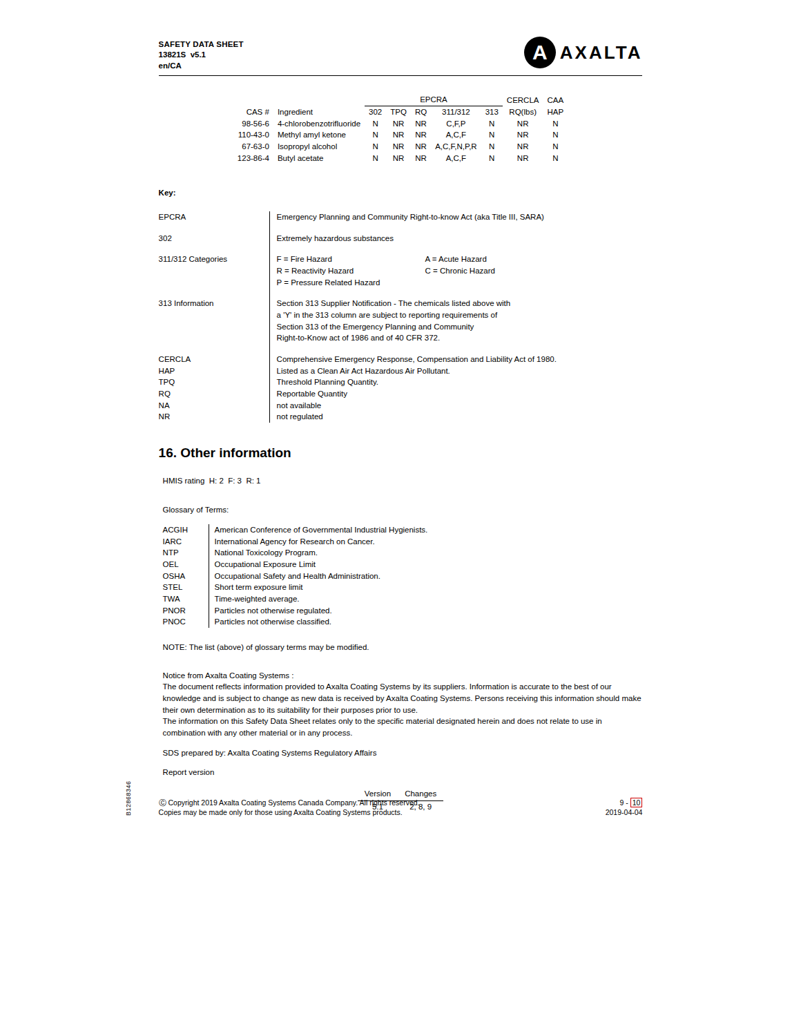SAFETY DATA SHEET
13821S v5.1
en/CA
AAXALTA
| | | EPCRA | CERCLA | CAA |
| CAS # | Ingredient | 302 | TPQ | RQ | 311/312 | 313 | RQ(lbs) | HAP |
| 98-56-6 | 4-chlorobenzotrifluoride | N | NR | NR | C,F,P | N | NR | N |
| 110-43-0 | Methyl amyl ketone | N | NR | NR | A,C,F | N | NR | N |
| 67-63-0 | Isopropyl alcohol | N | NR | NR | A,C,F,N,P,R | N | NR | N |
| 123-86-4 | Butyl acetate | N | NR | NR | A,C,F | N | NR | N |
Key:
| EPCRA | Emergency Planning and Community Right-to-know Act (aka Title III, SARA) |
| 302 | Extremely hazardous substances |
| 311/312 Categories | F = Fire Hazard A = Acute Hazard R = Reactivity Hazard C = Chronic Hazard P = Pressure Related Hazard |
| 313 Information | Section 313 Supplier Notification - The chemicals listed above with a 'Y' in the 313 column are subject to reporting requirements of Section 313 of the Emergency Planning and Community Right-to-Know act of 1986 and of 40 CFR 372. |
| CERCLA | Comprehensive Emergency Response, Compensation and Liability Act of 1980. |
| HAP | Listed as a Clean Air Act Hazardous Air Pollutant. |
| TPQ | Threshold Planning Quantity. |
| RQ | Reportable Quantity |
| NA | not available |
| NR | not regulated |
16. Other information
HMIS rating H: 2 F: 3 R: 1
Glossary of Terms:
| ACGIH | American Conference of Governmental Industrial Hygienists. |
| IARC | International Agency for Research on Cancer. |
| NTP | National Toxicology Program. |
| OEL | Occupational Exposure Limit |
| OSHA | Occupational Safety and Health Administration. |
| STEL | Short term exposure limit |
| TWA | Time-weighted average. |
| PNOR | Particles not otherwise regulated. |
| PNOC | Particles not otherwise classified. |
NOTE: The list (above) of glossary terms may be modified.
Notice from Axalta Coating Systems :
The document reflects information provided to Axalta Coating Systems by its suppliers. Information is accurate to the best of our knowledge and is subject to change as new data is received by Axalta Coating Systems. Persons receiving this information should make their own determination as to its suitability for their purposes prior to use.
The information on this Safety Data Sheet relates only to the specific material designated herein and does not relate to use in combination with any other material or in any process.
SDS prepared by: Axalta Coating Systems Regulatory Affairs
Report version
| Version | Changes |
| 5.1 | 2, 8, 9 |
Ⓒ Copyright 2019 Axalta Coating Systems Canada Company. All rights reserved.
Copies may be made only for those using Axalta Coating Systems products.
9 - 10
2019-04-04
B12868346